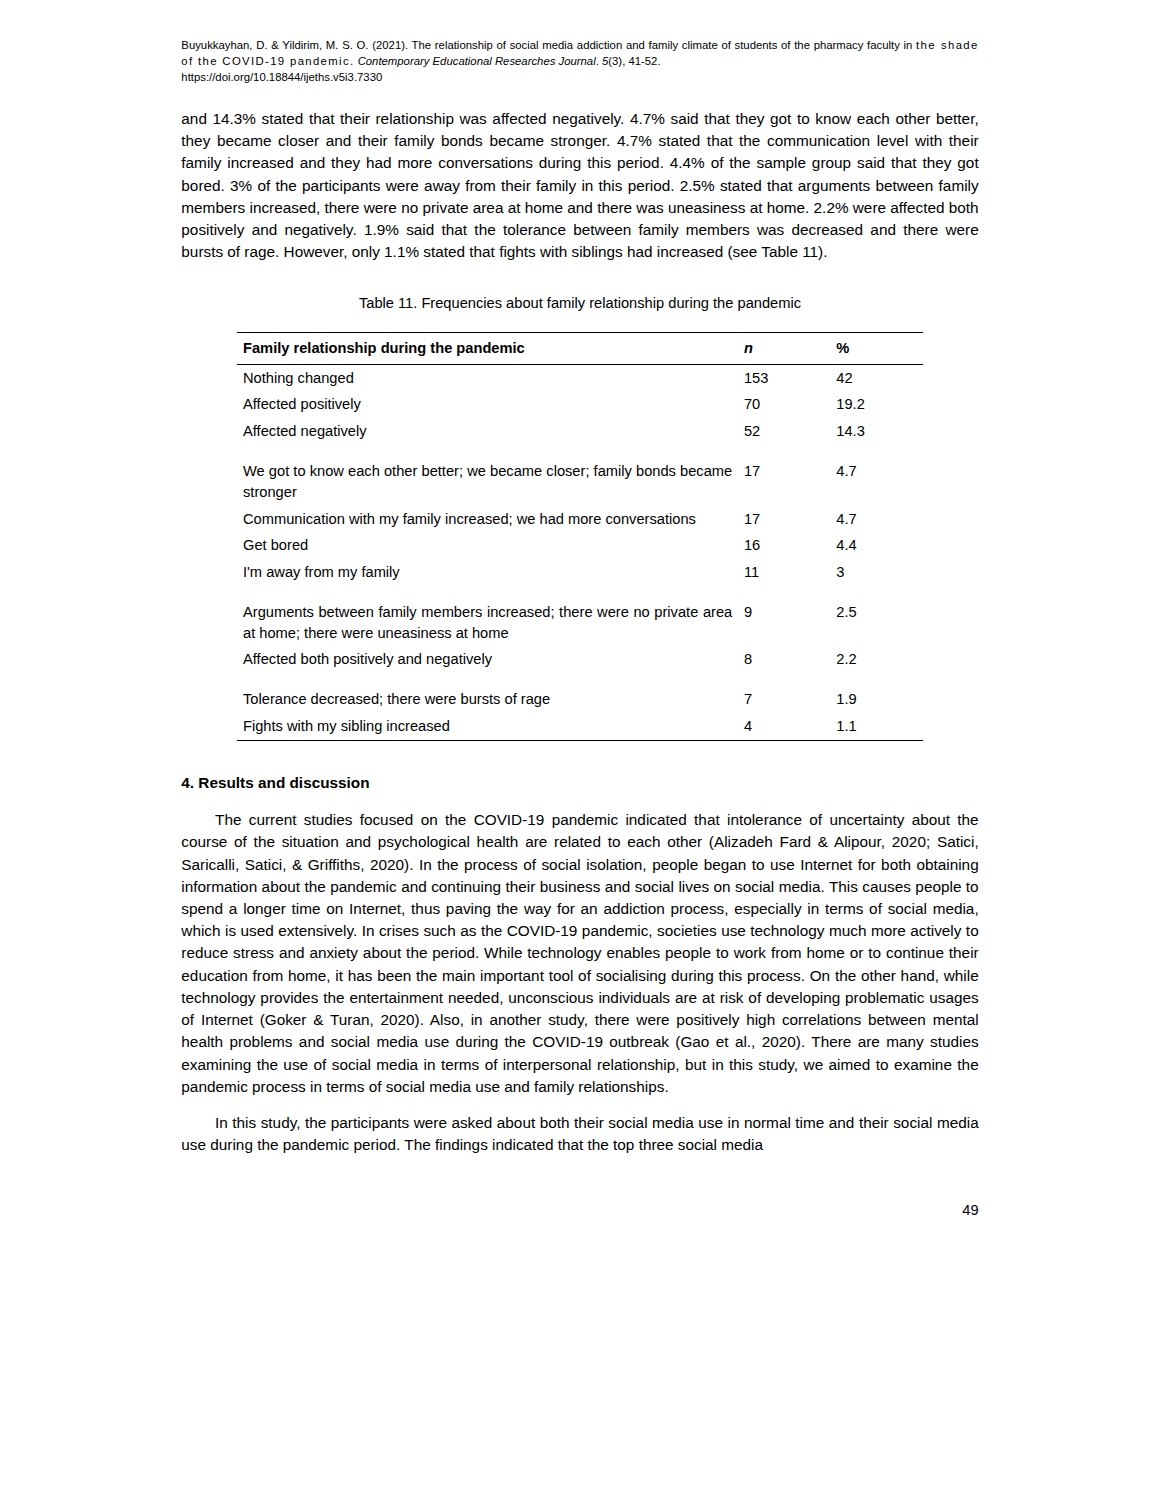Buyukkayhan, D. & Yildirim, M. S. O. (2021). The relationship of social media addiction and family climate of students of the pharmacy faculty in the shade of the COVID-19 pandemic. Contemporary Educational Researches Journal. 5(3), 41-52. https://doi.org/10.18844/ijeths.v5i3.7330
and 14.3% stated that their relationship was affected negatively. 4.7% said that they got to know each other better, they became closer and their family bonds became stronger. 4.7% stated that the communication level with their family increased and they had more conversations during this period. 4.4% of the sample group said that they got bored. 3% of the participants were away from their family in this period. 2.5% stated that arguments between family members increased, there were no private area at home and there was uneasiness at home. 2.2% were affected both positively and negatively. 1.9% said that the tolerance between family members was decreased and there were bursts of rage. However, only 1.1% stated that fights with siblings had increased (see Table 11).
Table 11. Frequencies about family relationship during the pandemic
| Family relationship during the pandemic | n | % |
| --- | --- | --- |
| Nothing changed | 153 | 42 |
| Affected positively | 70 | 19.2 |
| Affected negatively | 52 | 14.3 |
| We got to know each other better; we became closer; family bonds became stronger | 17 | 4.7 |
| Communication with my family increased; we had more conversations | 17 | 4.7 |
| Get bored | 16 | 4.4 |
| I'm away from my family | 11 | 3 |
| Arguments between family members increased; there were no private area at home; there were uneasiness at home | 9 | 2.5 |
| Affected both positively and negatively | 8 | 2.2 |
| Tolerance decreased; there were bursts of rage | 7 | 1.9 |
| Fights with my sibling increased | 4 | 1.1 |
4. Results and discussion
The current studies focused on the COVID-19 pandemic indicated that intolerance of uncertainty about the course of the situation and psychological health are related to each other (Alizadeh Fard & Alipour, 2020; Satici, Saricalli, Satici, & Griffiths, 2020). In the process of social isolation, people began to use Internet for both obtaining information about the pandemic and continuing their business and social lives on social media. This causes people to spend a longer time on Internet, thus paving the way for an addiction process, especially in terms of social media, which is used extensively. In crises such as the COVID-19 pandemic, societies use technology much more actively to reduce stress and anxiety about the period. While technology enables people to work from home or to continue their education from home, it has been the main important tool of socialising during this process. On the other hand, while technology provides the entertainment needed, unconscious individuals are at risk of developing problematic usages of Internet (Goker & Turan, 2020). Also, in another study, there were positively high correlations between mental health problems and social media use during the COVID-19 outbreak (Gao et al., 2020). There are many studies examining the use of social media in terms of interpersonal relationship, but in this study, we aimed to examine the pandemic process in terms of social media use and family relationships.
In this study, the participants were asked about both their social media use in normal time and their social media use during the pandemic period. The findings indicated that the top three social media
49